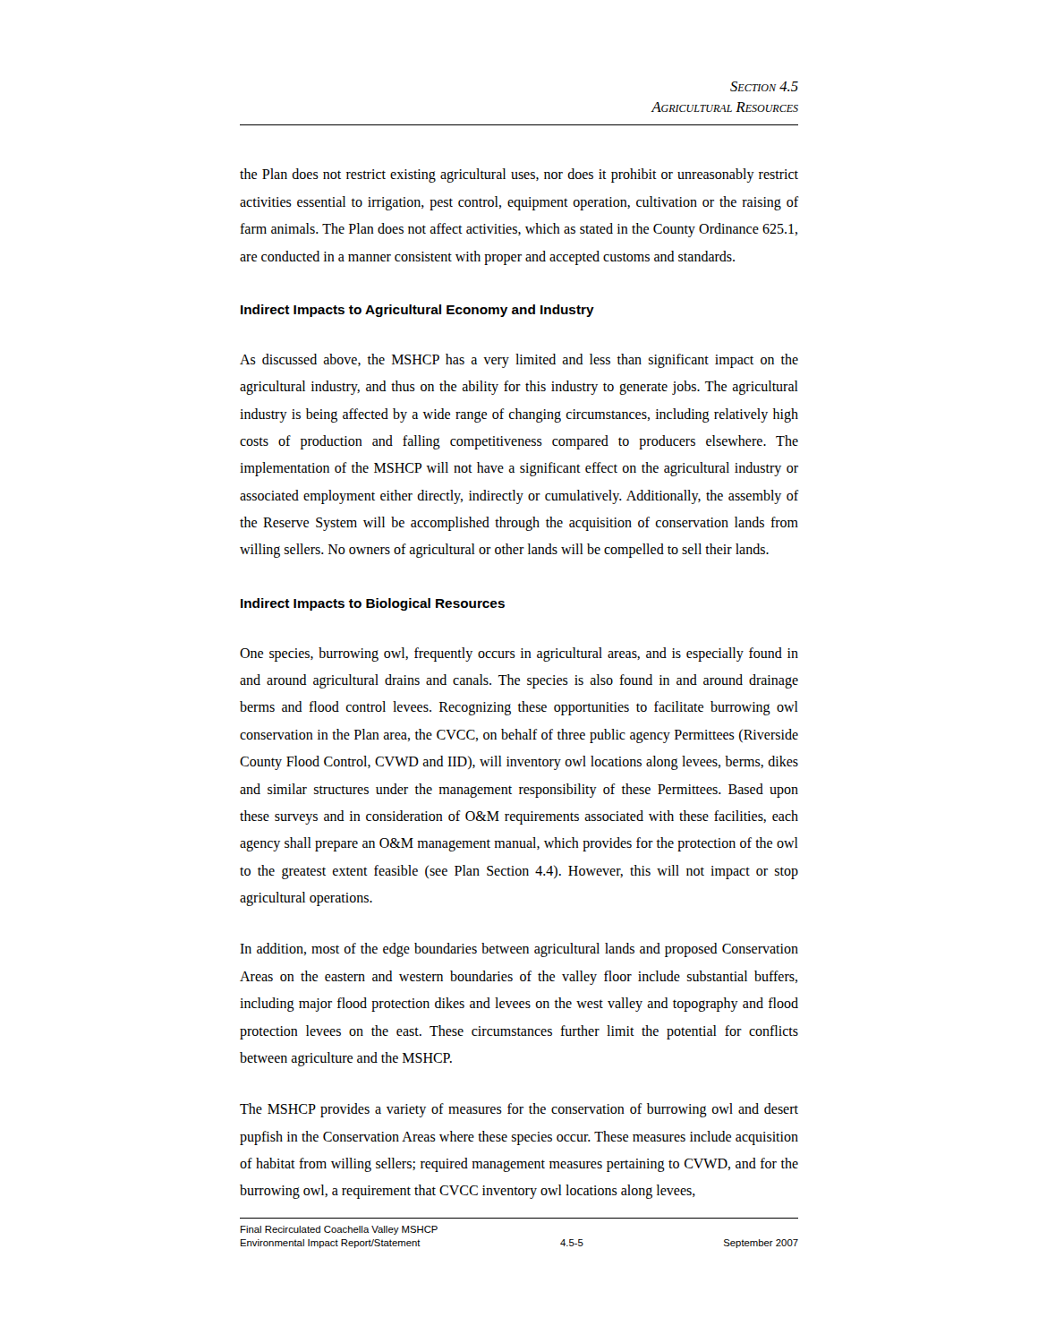Section 4.5 Agricultural Resources
the Plan does not restrict existing agricultural uses, nor does it prohibit or unreasonably restrict activities essential to irrigation, pest control, equipment operation, cultivation or the raising of farm animals. The Plan does not affect activities, which as stated in the County Ordinance 625.1, are conducted in a manner consistent with proper and accepted customs and standards.
Indirect Impacts to Agricultural Economy and Industry
As discussed above, the MSHCP has a very limited and less than significant impact on the agricultural industry, and thus on the ability for this industry to generate jobs. The agricultural industry is being affected by a wide range of changing circumstances, including relatively high costs of production and falling competitiveness compared to producers elsewhere. The implementation of the MSHCP will not have a significant effect on the agricultural industry or associated employment either directly, indirectly or cumulatively. Additionally, the assembly of the Reserve System will be accomplished through the acquisition of conservation lands from willing sellers. No owners of agricultural or other lands will be compelled to sell their lands.
Indirect Impacts to Biological Resources
One species, burrowing owl, frequently occurs in agricultural areas, and is especially found in and around agricultural drains and canals. The species is also found in and around drainage berms and flood control levees. Recognizing these opportunities to facilitate burrowing owl conservation in the Plan area, the CVCC, on behalf of three public agency Permittees (Riverside County Flood Control, CVWD and IID), will inventory owl locations along levees, berms, dikes and similar structures under the management responsibility of these Permittees. Based upon these surveys and in consideration of O&M requirements associated with these facilities, each agency shall prepare an O&M management manual, which provides for the protection of the owl to the greatest extent feasible (see Plan Section 4.4). However, this will not impact or stop agricultural operations.
In addition, most of the edge boundaries between agricultural lands and proposed Conservation Areas on the eastern and western boundaries of the valley floor include substantial buffers, including major flood protection dikes and levees on the west valley and topography and flood protection levees on the east. These circumstances further limit the potential for conflicts between agriculture and the MSHCP.
The MSHCP provides a variety of measures for the conservation of burrowing owl and desert pupfish in the Conservation Areas where these species occur. These measures include acquisition of habitat from willing sellers; required management measures pertaining to CVWD, and for the burrowing owl, a requirement that CVCC inventory owl locations along levees,
Final Recirculated Coachella Valley MSHCP
Environmental Impact Report/Statement
4.5-5
September 2007